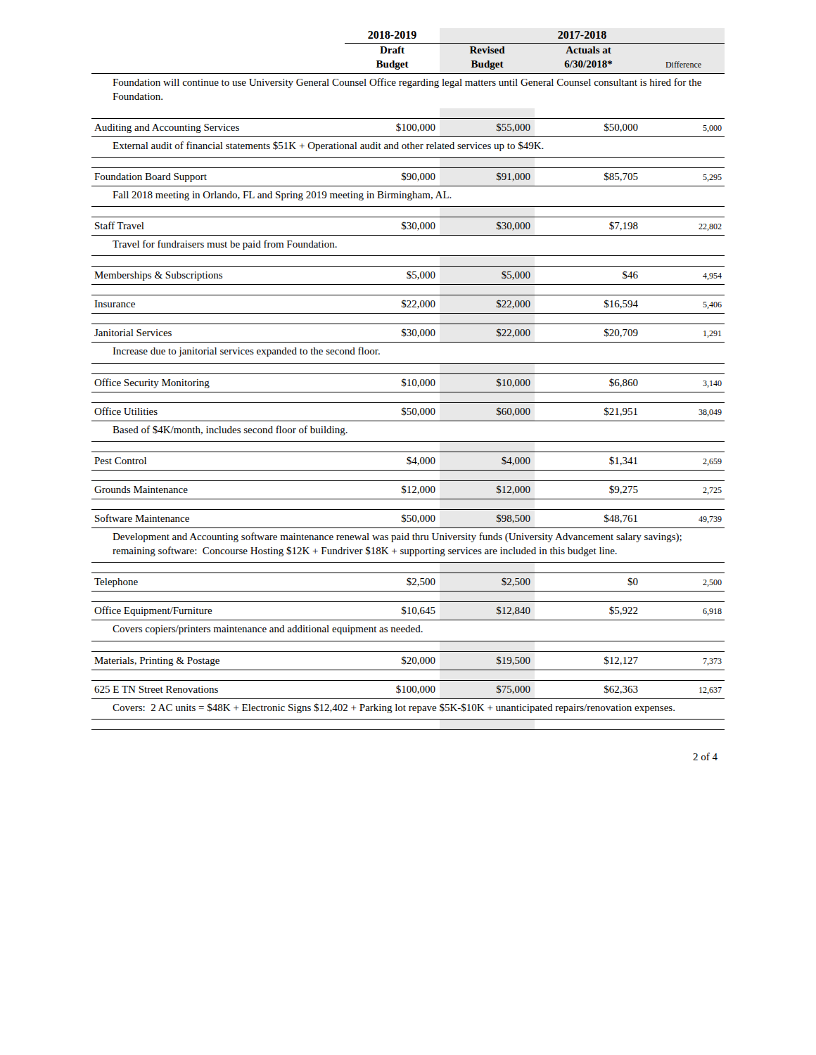| | 2018-2019 | 2017-2018 |
| | Draft | Revised | Actuals at | |
| | Budget | Budget | 6/30/2018* | Difference |
| Foundation will continue to use University General Counsel Office regarding legal matters until General Counsel consultant is hired for the Foundation. |
| Auditing and Accounting Services | $100,000 | $55,000 | $50,000 | 5,000 |
| External audit of financial statements $51K + Operational audit and other related services up to $49K. |
| Foundation Board Support | $90,000 | $91,000 | $85,705 | 5,295 |
| Fall 2018 meeting in Orlando, FL and Spring 2019 meeting in Birmingham, AL. |
| Staff Travel | $30,000 | $30,000 | $7,198 | 22,802 |
| Travel for fundraisers must be paid from Foundation. |
| Memberships & Subscriptions | $5,000 | $5,000 | $46 | 4,954 |
| Insurance | $22,000 | $22,000 | $16,594 | 5,406 |
| Janitorial Services | $30,000 | $22,000 | $20,709 | 1,291 |
| Increase due to janitorial services expanded to the second floor. |
| Office Security Monitoring | $10,000 | $10,000 | $6,860 | 3,140 |
| Office Utilities | $50,000 | $60,000 | $21,951 | 38,049 |
| Based of $4K/month, includes second floor of building. |
| Pest Control | $4,000 | $4,000 | $1,341 | 2,659 |
| Grounds Maintenance | $12,000 | $12,000 | $9,275 | 2,725 |
| Software Maintenance | $50,000 | $98,500 | $48,761 | 49,739 |
| Development and Accounting software maintenance renewal was paid thru University funds (University Advancement salary savings); remaining software: Concourse Hosting $12K + Fundriver $18K + supporting services are included in this budget line. |
| Telephone | $2,500 | $2,500 | $0 | 2,500 |
| Office Equipment/Furniture | $10,645 | $12,840 | $5,922 | 6,918 |
| Covers copiers/printers maintenance and additional equipment as needed. |
| Materials, Printing & Postage | $20,000 | $19,500 | $12,127 | 7,373 |
| 625 E TN Street Renovations | $100,000 | $75,000 | $62,363 | 12,637 |
| Covers: 2 AC units = $48K + Electronic Signs $12,402 + Parking lot repave $5K-$10K + unanticipated repairs/renovation expenses. |
2 of 4